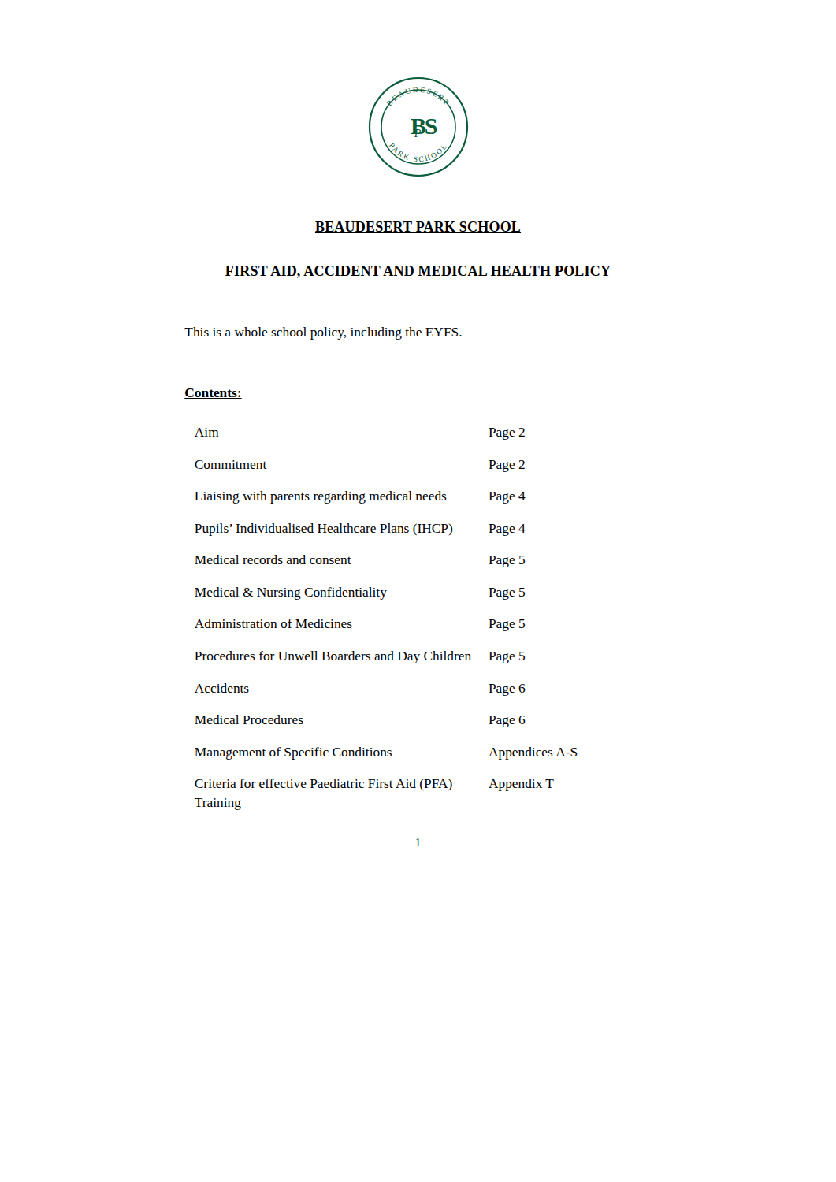BEAUDESERT PARK SCHOOL B S P
BEAUDESERT PARK SCHOOL
FIRST AID, ACCIDENT AND MEDICAL HEALTH POLICY
This is a whole school policy, including the EYFS.
Contents:
| Aim | Page 2 |
| Commitment | Page 2 |
| Liaising with parents regarding medical needs | Page 4 |
| Pupils’ Individualised Healthcare Plans (IHCP) | Page 4 |
| Medical records and consent | Page 5 |
| Medical & Nursing Confidentiality | Page 5 |
| Administration of Medicines | Page 5 |
| Procedures for Unwell Boarders and Day Children | Page 5 |
| Accidents | Page 6 |
| Medical Procedures | Page 6 |
| Management of Specific Conditions | Appendices A-S |
| Criteria for effective Paediatric First Aid (PFA) Training | Appendix T |
1